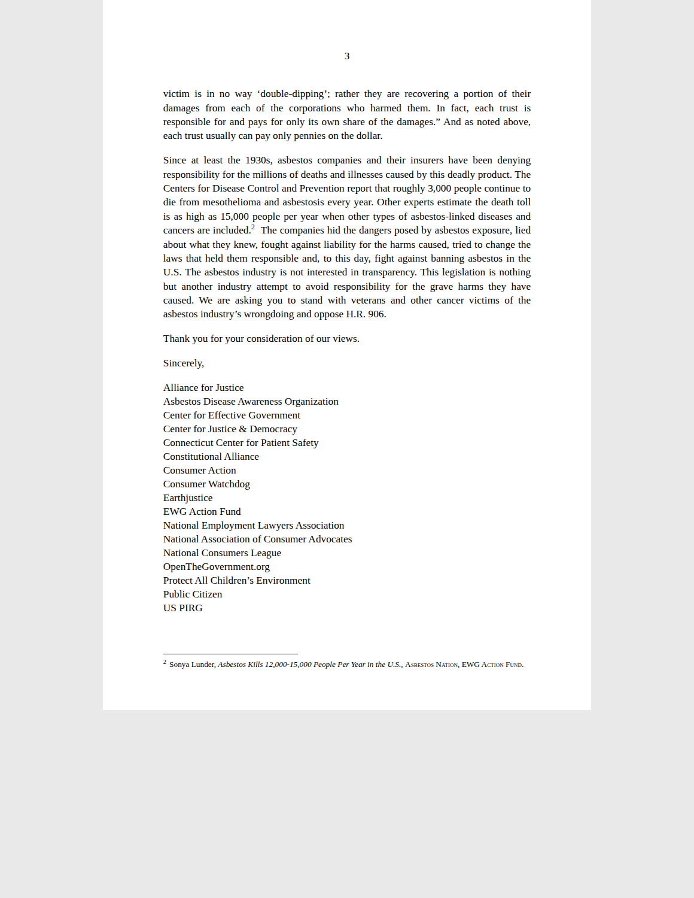3
victim is in no way ‘double-dipping’; rather they are recovering a portion of their damages from each of the corporations who harmed them. In fact, each trust is responsible for and pays for only its own share of the damages.” And as noted above, each trust usually can pay only pennies on the dollar.
Since at least the 1930s, asbestos companies and their insurers have been denying responsibility for the millions of deaths and illnesses caused by this deadly product. The Centers for Disease Control and Prevention report that roughly 3,000 people continue to die from mesothelioma and asbestosis every year. Other experts estimate the death toll is as high as 15,000 people per year when other types of asbestos-linked diseases and cancers are included.2 The companies hid the dangers posed by asbestos exposure, lied about what they knew, fought against liability for the harms caused, tried to change the laws that held them responsible and, to this day, fight against banning asbestos in the U.S. The asbestos industry is not interested in transparency. This legislation is nothing but another industry attempt to avoid responsibility for the grave harms they have caused. We are asking you to stand with veterans and other cancer victims of the asbestos industry’s wrongdoing and oppose H.R. 906.
Thank you for your consideration of our views.
Sincerely,
Alliance for Justice
Asbestos Disease Awareness Organization
Center for Effective Government
Center for Justice & Democracy
Connecticut Center for Patient Safety
Constitutional Alliance
Consumer Action
Consumer Watchdog
Earthjustice
EWG Action Fund
National Employment Lawyers Association
National Association of Consumer Advocates
National Consumers League
OpenTheGovernment.org
Protect All Children’s Environment
Public Citizen
US PIRG
2 Sonya Lunder, Asbestos Kills 12,000-15,000 People Per Year in the U.S., Asbestos Nation, EWG Action Fund.